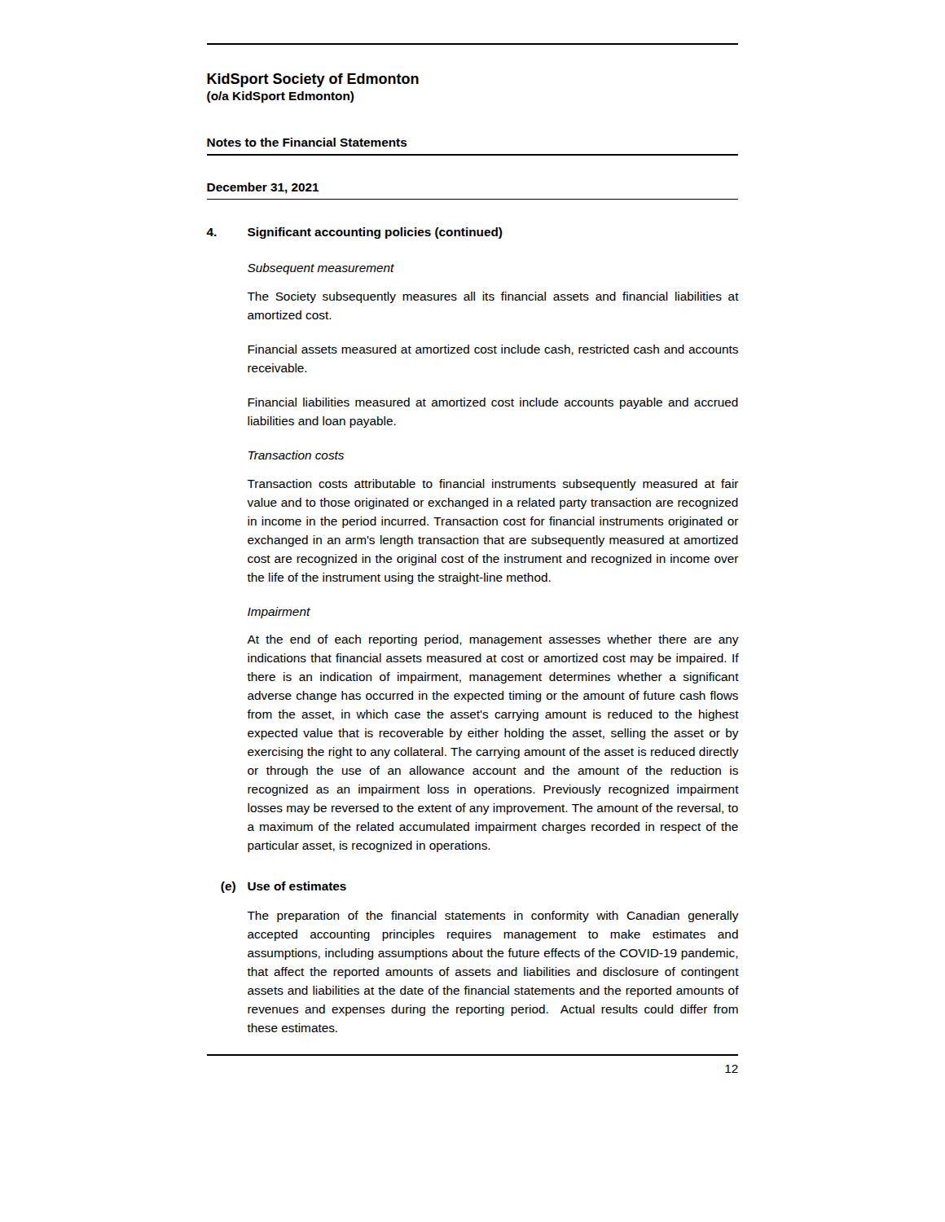KidSport Society of Edmonton
(o/a KidSport Edmonton)
Notes to the Financial Statements
December 31, 2021
4. Significant accounting policies (continued)
Subsequent measurement
The Society subsequently measures all its financial assets and financial liabilities at amortized cost.
Financial assets measured at amortized cost include cash, restricted cash and accounts receivable.
Financial liabilities measured at amortized cost include accounts payable and accrued liabilities and loan payable.
Transaction costs
Transaction costs attributable to financial instruments subsequently measured at fair value and to those originated or exchanged in a related party transaction are recognized in income in the period incurred. Transaction cost for financial instruments originated or exchanged in an arm's length transaction that are subsequently measured at amortized cost are recognized in the original cost of the instrument and recognized in income over the life of the instrument using the straight-line method.
Impairment
At the end of each reporting period, management assesses whether there are any indications that financial assets measured at cost or amortized cost may be impaired. If there is an indication of impairment, management determines whether a significant adverse change has occurred in the expected timing or the amount of future cash flows from the asset, in which case the asset's carrying amount is reduced to the highest expected value that is recoverable by either holding the asset, selling the asset or by exercising the right to any collateral. The carrying amount of the asset is reduced directly or through the use of an allowance account and the amount of the reduction is recognized as an impairment loss in operations. Previously recognized impairment losses may be reversed to the extent of any improvement. The amount of the reversal, to a maximum of the related accumulated impairment charges recorded in respect of the particular asset, is recognized in operations.
(e) Use of estimates
The preparation of the financial statements in conformity with Canadian generally accepted accounting principles requires management to make estimates and assumptions, including assumptions about the future effects of the COVID-19 pandemic, that affect the reported amounts of assets and liabilities and disclosure of contingent assets and liabilities at the date of the financial statements and the reported amounts of revenues and expenses during the reporting period. Actual results could differ from these estimates.
12